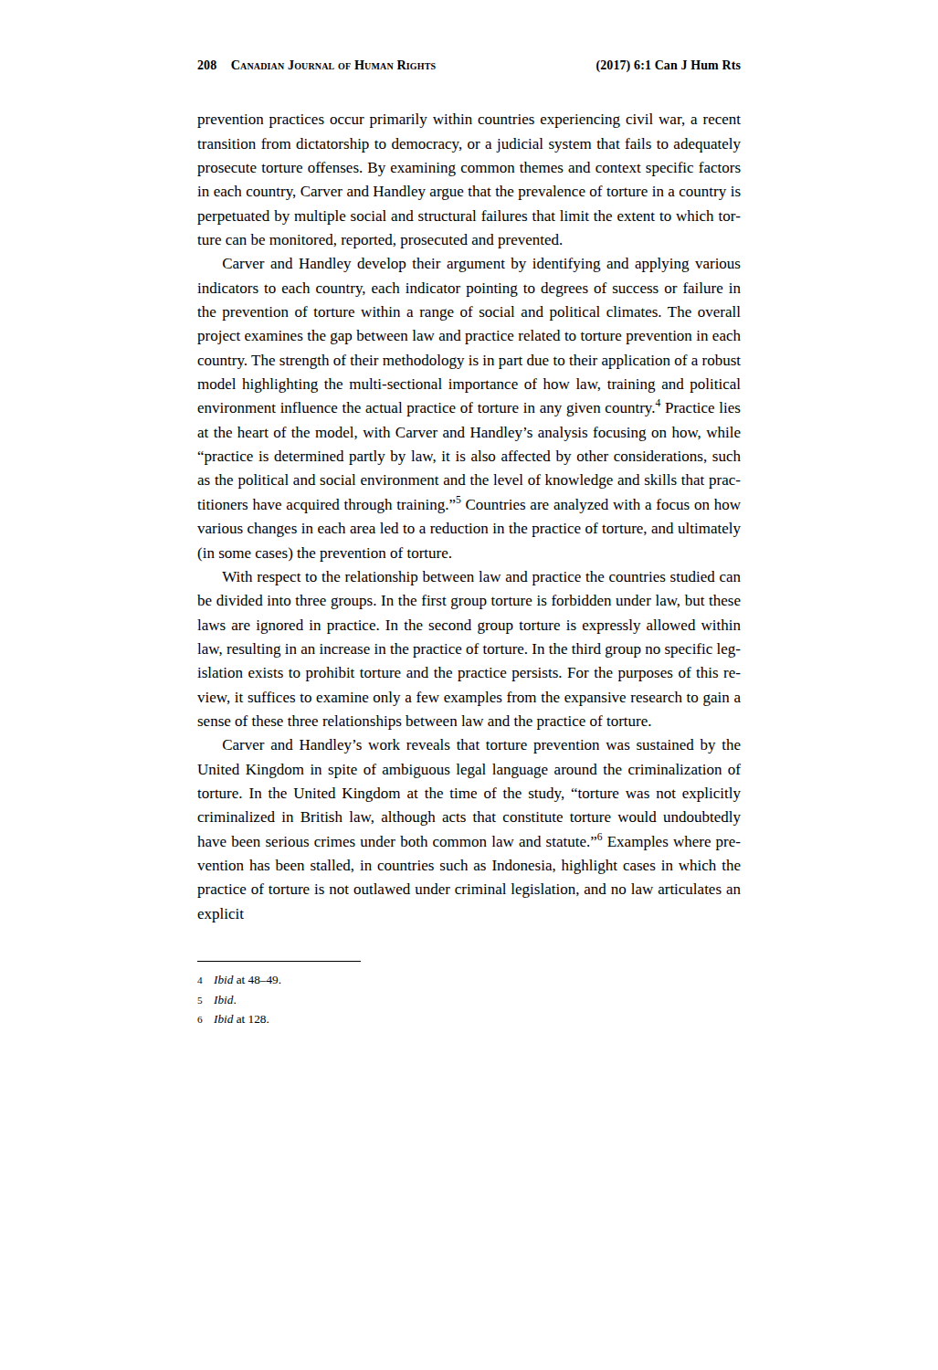208 Canadian Journal of Human Rights (2017) 6:1 Can J Hum Rts
prevention practices occur primarily within countries experiencing civil war, a recent transition from dictatorship to democracy, or a judicial system that fails to adequately prosecute torture offenses. By examining common themes and context specific factors in each country, Carver and Handley argue that the prevalence of torture in a country is perpetuated by multiple social and structural failures that limit the extent to which torture can be monitored, reported, prosecuted and prevented.
Carver and Handley develop their argument by identifying and applying various indicators to each country, each indicator pointing to degrees of success or failure in the prevention of torture within a range of social and political climates. The overall project examines the gap between law and practice related to torture prevention in each country. The strength of their methodology is in part due to their application of a robust model highlighting the multi-sectional importance of how law, training and political environment influence the actual practice of torture in any given country.4 Practice lies at the heart of the model, with Carver and Handley’s analysis focusing on how, while “practice is determined partly by law, it is also affected by other considerations, such as the political and social environment and the level of knowledge and skills that practitioners have acquired through training.”5 Countries are analyzed with a focus on how various changes in each area led to a reduction in the practice of torture, and ultimately (in some cases) the prevention of torture.
With respect to the relationship between law and practice the countries studied can be divided into three groups. In the first group torture is forbidden under law, but these laws are ignored in practice. In the second group torture is expressly allowed within law, resulting in an increase in the practice of torture. In the third group no specific legislation exists to prohibit torture and the practice persists. For the purposes of this review, it suffices to examine only a few examples from the expansive research to gain a sense of these three relationships between law and the practice of torture.
Carver and Handley’s work reveals that torture prevention was sustained by the United Kingdom in spite of ambiguous legal language around the criminalization of torture. In the United Kingdom at the time of the study, “torture was not explicitly criminalized in British law, although acts that constitute torture would undoubtedly have been serious crimes under both common law and statute.”6 Examples where prevention has been stalled, in countries such as Indonesia, highlight cases in which the practice of torture is not outlawed under criminal legislation, and no law articulates an explicit
4 Ibid at 48–49.
5 Ibid.
6 Ibid at 128.